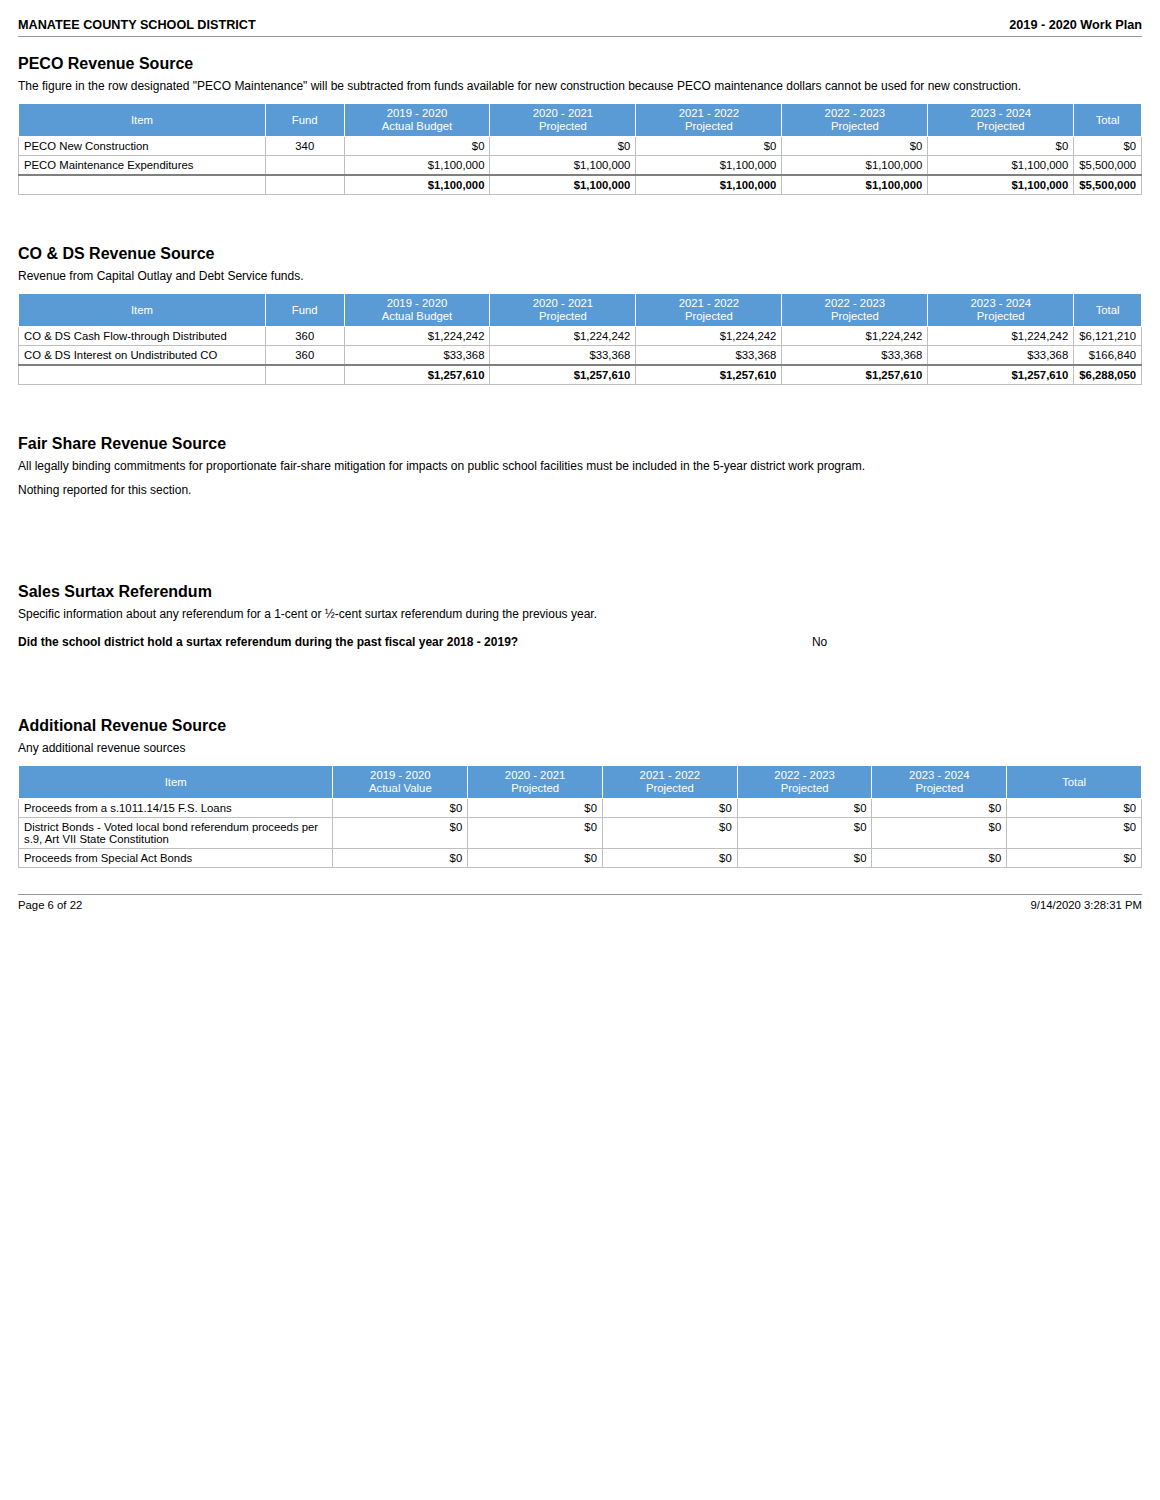MANATEE COUNTY SCHOOL DISTRICT 2019 - 2020 Work Plan
PECO Revenue Source
The figure in the row designated "PECO Maintenance" will be subtracted from funds available for new construction because PECO maintenance dollars cannot be used for new construction.
| Item | Fund | 2019 - 2020 Actual Budget | 2020 - 2021 Projected | 2021 - 2022 Projected | 2022 - 2023 Projected | 2023 - 2024 Projected | Total |
| --- | --- | --- | --- | --- | --- | --- | --- |
| PECO New Construction | 340 | $0 | $0 | $0 | $0 | $0 | $0 |
| PECO Maintenance Expenditures | | $1,100,000 | $1,100,000 | $1,100,000 | $1,100,000 | $1,100,000 | $5,500,000 |
| | | $1,100,000 | $1,100,000 | $1,100,000 | $1,100,000 | $1,100,000 | $5,500,000 |
CO & DS Revenue Source
Revenue from Capital Outlay and Debt Service funds.
| Item | Fund | 2019 - 2020 Actual Budget | 2020 - 2021 Projected | 2021 - 2022 Projected | 2022 - 2023 Projected | 2023 - 2024 Projected | Total |
| --- | --- | --- | --- | --- | --- | --- | --- |
| CO & DS Cash Flow-through Distributed | 360 | $1,224,242 | $1,224,242 | $1,224,242 | $1,224,242 | $1,224,242 | $6,121,210 |
| CO & DS Interest on Undistributed CO | 360 | $33,368 | $33,368 | $33,368 | $33,368 | $33,368 | $166,840 |
| | | $1,257,610 | $1,257,610 | $1,257,610 | $1,257,610 | $1,257,610 | $6,288,050 |
Fair Share Revenue Source
All legally binding commitments for proportionate fair-share mitigation for impacts on public school facilities must be included in the 5-year district work program.
Nothing reported for this section.
Sales Surtax Referendum
Specific information about any referendum for a 1-cent or ½-cent surtax referendum during the previous year.
Did the school district hold a surtax referendum during the past fiscal year 2018 - 2019? No
Additional Revenue Source
Any additional revenue sources
| Item | 2019 - 2020 Actual Value | 2020 - 2021 Projected | 2021 - 2022 Projected | 2022 - 2023 Projected | 2023 - 2024 Projected | Total |
| --- | --- | --- | --- | --- | --- | --- |
| Proceeds from a s.1011.14/15 F.S. Loans | $0 | $0 | $0 | $0 | $0 | $0 |
| District Bonds - Voted local bond referendum proceeds per s.9, Art VII State Constitution | $0 | $0 | $0 | $0 | $0 | $0 |
| Proceeds from Special Act Bonds | $0 | $0 | $0 | $0 | $0 | $0 |
Page 6 of 22 9/14/2020 3:28:31 PM